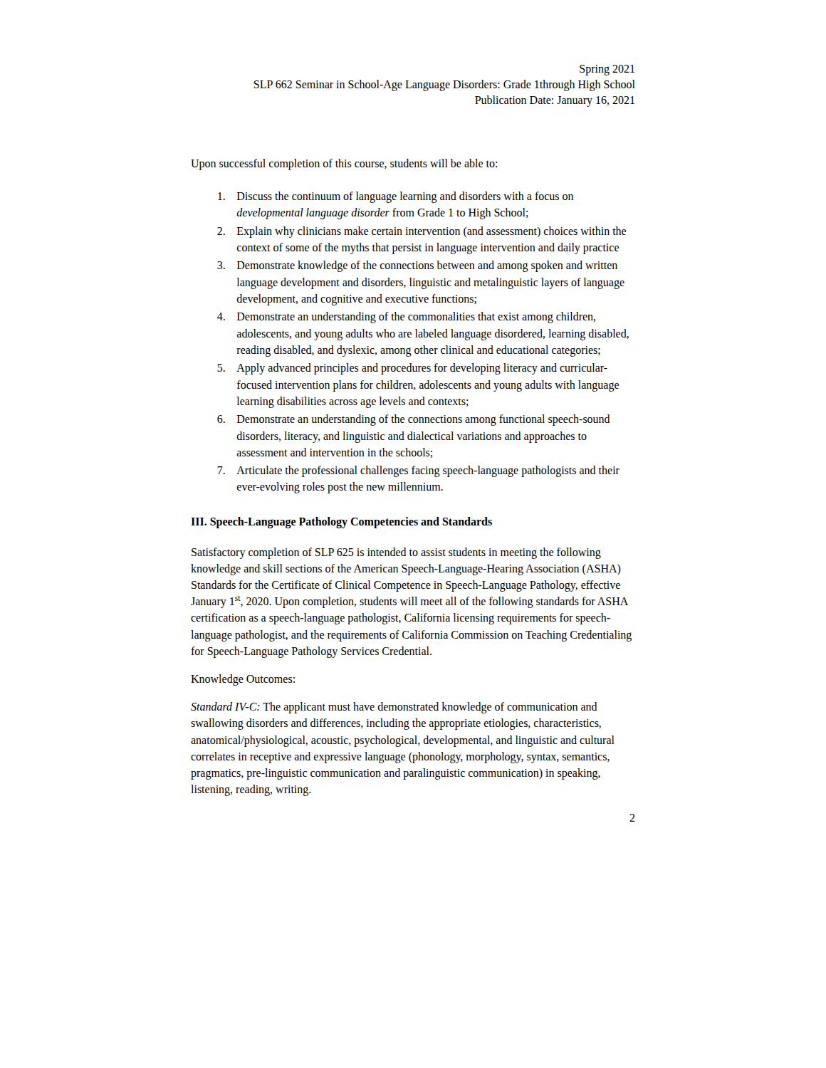Spring 2021
SLP 662 Seminar in School-Age Language Disorders: Grade 1through High School
Publication Date: January 16, 2021
Upon successful completion of this course, students will be able to:
Discuss the continuum of language learning and disorders with a focus on developmental language disorder from Grade 1 to High School;
Explain why clinicians make certain intervention (and assessment) choices within the context of some of the myths that persist in language intervention and daily practice
Demonstrate knowledge of the connections between and among spoken and written language development and disorders, linguistic and metalinguistic layers of language development, and cognitive and executive functions;
Demonstrate an understanding of the commonalities that exist among children, adolescents, and young adults who are labeled language disordered, learning disabled, reading disabled, and dyslexic, among other clinical and educational categories;
Apply advanced principles and procedures for developing literacy and curricular-focused intervention plans for children, adolescents and young adults with language learning disabilities across age levels and contexts;
Demonstrate an understanding of the connections among functional speech-sound disorders, literacy, and linguistic and dialectical variations and approaches to assessment and intervention in the schools;
Articulate the professional challenges facing speech-language pathologists and their ever-evolving roles post the new millennium.
III. Speech-Language Pathology Competencies and Standards
Satisfactory completion of SLP 625 is intended to assist students in meeting the following knowledge and skill sections of the American Speech-Language-Hearing Association (ASHA) Standards for the Certificate of Clinical Competence in Speech-Language Pathology, effective January 1st, 2020. Upon completion, students will meet all of the following standards for ASHA certification as a speech-language pathologist, California licensing requirements for speech-language pathologist, and the requirements of California Commission on Teaching Credentialing for Speech-Language Pathology Services Credential.
Knowledge Outcomes:
Standard IV-C: The applicant must have demonstrated knowledge of communication and swallowing disorders and differences, including the appropriate etiologies, characteristics, anatomical/physiological, acoustic, psychological, developmental, and linguistic and cultural correlates in receptive and expressive language (phonology, morphology, syntax, semantics, pragmatics, pre-linguistic communication and paralinguistic communication) in speaking, listening, reading, writing.
2